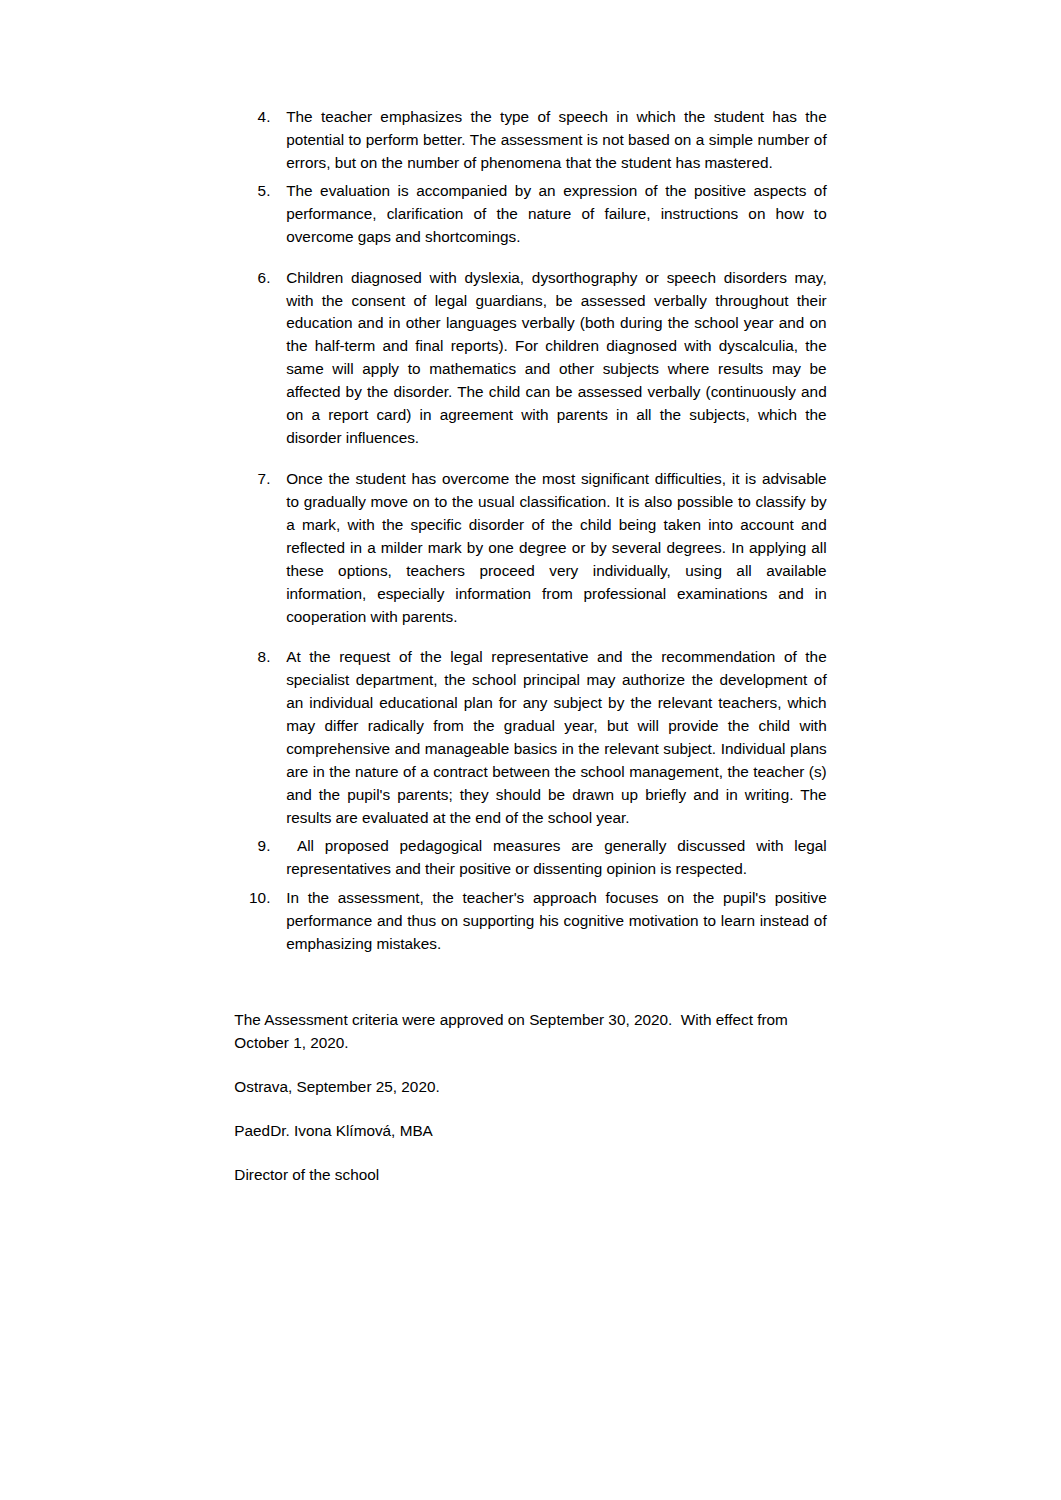The teacher emphasizes the type of speech in which the student has the potential to perform better. The assessment is not based on a simple number of errors, but on the number of phenomena that the student has mastered.
The evaluation is accompanied by an expression of the positive aspects of performance, clarification of the nature of failure, instructions on how to overcome gaps and shortcomings.
Children diagnosed with dyslexia, dysorthography or speech disorders may, with the consent of legal guardians, be assessed verbally throughout their education and in other languages verbally (both during the school year and on the half-term and final reports). For children diagnosed with dyscalculia, the same will apply to mathematics and other subjects where results may be affected by the disorder. The child can be assessed verbally (continuously and on a report card) in agreement with parents in all the subjects, which the disorder influences.
Once the student has overcome the most significant difficulties, it is advisable to gradually move on to the usual classification. It is also possible to classify by a mark, with the specific disorder of the child being taken into account and reflected in a milder mark by one degree or by several degrees. In applying all these options, teachers proceed very individually, using all available information, especially information from professional examinations and in cooperation with parents.
At the request of the legal representative and the recommendation of the specialist department, the school principal may authorize the development of an individual educational plan for any subject by the relevant teachers, which may differ radically from the gradual year, but will provide the child with comprehensive and manageable basics in the relevant subject. Individual plans are in the nature of a contract between the school management, the teacher (s) and the pupil's parents; they should be drawn up briefly and in writing. The results are evaluated at the end of the school year.
All proposed pedagogical measures are generally discussed with legal representatives and their positive or dissenting opinion is respected.
In the assessment, the teacher's approach focuses on the pupil's positive performance and thus on supporting his cognitive motivation to learn instead of emphasizing mistakes.
The Assessment criteria were approved on September 30, 2020. With effect from October 1, 2020.
Ostrava, September 25, 2020.
PaedDr. Ivona Klímová, MBA
Director of the school